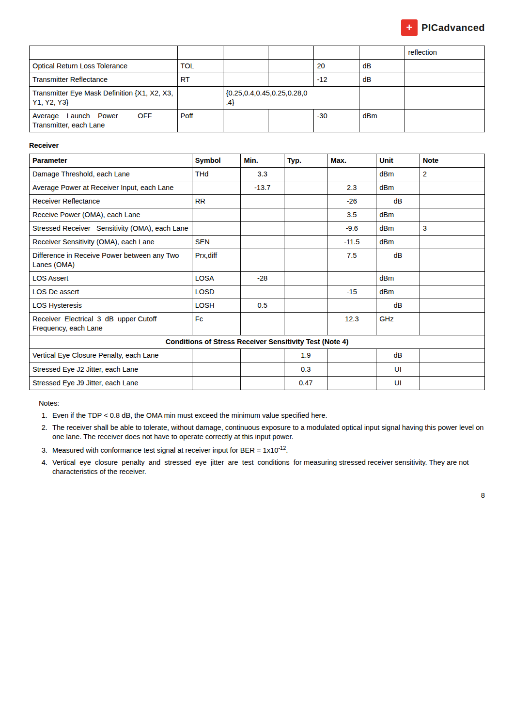+ PICadvanced
| | | | | | | reflection |
| Optical Return Loss Tolerance | TOL | | | 20 | dB | |
| Transmitter Reflectance | RT | | | -12 | dB | |
| Transmitter Eye Mask Definition {X1, X2, X3, Y1, Y2, Y3} | | {0.25,0.4,0.45,0.25,0.28,0 .4} | | |
| Average Launch Power OFF Transmitter, each Lane | Poff | | | -30 | dBm | |
Receiver
| Parameter | Symbol | Min. | Typ. | Max. | Unit | Note |
| --- | --- | --- | --- | --- | --- | --- |
| Damage Threshold, each Lane | THd | 3.3 | | | dBm | 2 |
| Average Power at Receiver Input, each Lane | | -13.7 | | 2.3 | dBm | |
| Receiver Reflectance | RR | | | -26 | dB | |
| Receive Power (OMA), each Lane | | | | 3.5 | dBm | |
| Stressed Receiver Sensitivity (OMA), each Lane | | | | -9.6 | dBm | 3 |
| Receiver Sensitivity (OMA), each Lane | SEN | | | -11.5 | dBm | |
| Difference in Receive Power between any Two Lanes (OMA) | Prx,diff | | | 7.5 | dB | |
| LOS Assert | LOSA | -28 | | | dBm | |
| LOS De assert | LOSD | | | -15 | dBm | |
| LOS Hysteresis | LOSH | 0.5 | | | dB | |
| Receiver Electrical 3 dB upper Cutoff Frequency, each Lane | Fc | | | 12.3 | GHz | |
| Conditions of Stress Receiver Sensitivity Test (Note 4) |
| Vertical Eye Closure Penalty, each Lane | | | 1.9 | | dB | |
| Stressed Eye J2 Jitter, each Lane | | | 0.3 | | UI | |
| Stressed Eye J9 Jitter, each Lane | | | 0.47 | | UI | |
Notes:
Even if the TDP < 0.8 dB, the OMA min must exceed the minimum value specified here.
The receiver shall be able to tolerate, without damage, continuous exposure to a modulated optical input signal having this power level on one lane. The receiver does not have to operate correctly at this input power.
Measured with conformance test signal at receiver input for BER = 1x10-12.
Vertical eye closure penalty and stressed eye jitter are test conditions for measuring stressed receiver sensitivity. They are not characteristics of the receiver.
8